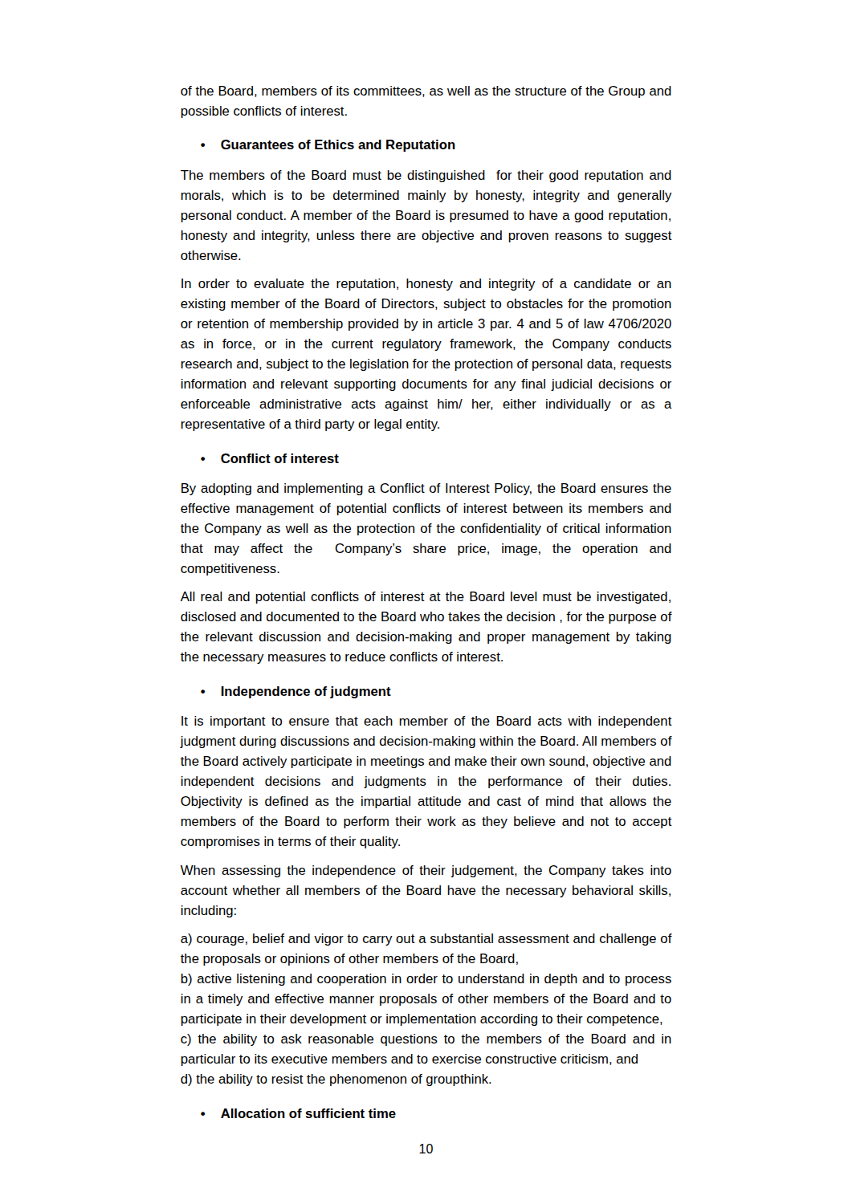of the Board, members of its committees, as well as the structure of the Group and possible conflicts of interest.
Guarantees of Ethics and Reputation
The members of the Board must be distinguished for their good reputation and morals, which is to be determined mainly by honesty, integrity and generally personal conduct. A member of the Board is presumed to have a good reputation, honesty and integrity, unless there are objective and proven reasons to suggest otherwise.
In order to evaluate the reputation, honesty and integrity of a candidate or an existing member of the Board of Directors, subject to obstacles for the promotion or retention of membership provided by in article 3 par. 4 and 5 of law 4706/2020 as in force, or in the current regulatory framework, the Company conducts research and, subject to the legislation for the protection of personal data, requests information and relevant supporting documents for any final judicial decisions or enforceable administrative acts against him/ her, either individually or as a representative of a third party or legal entity.
Conflict of interest
By adopting and implementing a Conflict of Interest Policy, the Board ensures the effective management of potential conflicts of interest between its members and the Company as well as the protection of the confidentiality of critical information that may affect the Company’s share price, image, the operation and competitiveness.
All real and potential conflicts of interest at the Board level must be investigated, disclosed and documented to the Board who takes the decision , for the purpose of the relevant discussion and decision-making and proper management by taking the necessary measures to reduce conflicts of interest.
Independence of judgment
It is important to ensure that each member of the Board acts with independent judgment during discussions and decision-making within the Board. All members of the Board actively participate in meetings and make their own sound, objective and independent decisions and judgments in the performance of their duties. Objectivity is defined as the impartial attitude and cast of mind that allows the members of the Board to perform their work as they believe and not to accept compromises in terms of their quality.
When assessing the independence of their judgement, the Company takes into account whether all members of the Board have the necessary behavioral skills, including:
a) courage, belief and vigor to carry out a substantial assessment and challenge of the proposals or opinions of other members of the Board,
b) active listening and cooperation in order to understand in depth and to process in a timely and effective manner proposals of other members of the Board and to participate in their development or implementation according to their competence,
c) the ability to ask reasonable questions to the members of the Board and in particular to its executive members and to exercise constructive criticism, and
d) the ability to resist the phenomenon of groupthink.
Allocation of sufficient time
10